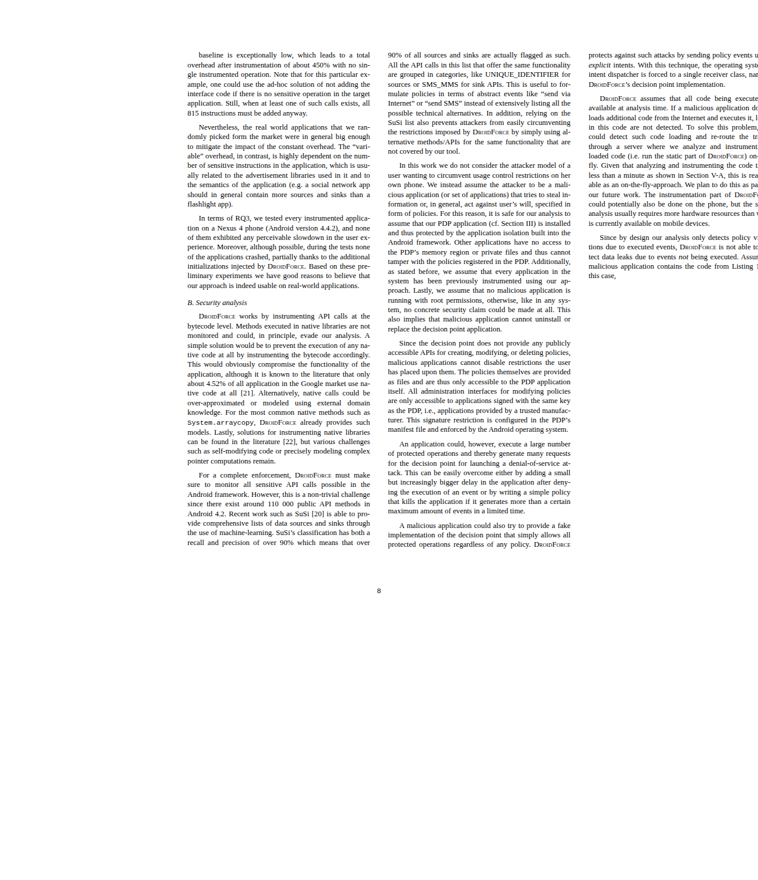baseline is exceptionally low, which leads to a total overhead after instrumentation of about 450% with no single instrumented operation. Note that for this particular example, one could use the ad-hoc solution of not adding the interface code if there is no sensitive operation in the target application. Still, when at least one of such calls exists, all 815 instructions must be added anyway.
Nevertheless, the real world applications that we randomly picked form the market were in general big enough to mitigate the impact of the constant overhead. The “variable” overhead, in contrast, is highly dependent on the number of sensitive instructions in the application, which is usually related to the advertisement libraries used in it and to the semantics of the application (e.g. a social network app should in general contain more sources and sinks than a flashlight app).
In terms of RQ3, we tested every instrumented application on a Nexus 4 phone (Android version 4.4.2), and none of them exhibited any perceivable slowdown in the user experience. Moreover, although possible, during the tests none of the applications crashed, partially thanks to the additional initializations injected by DroidForce. Based on these preliminary experiments we have good reasons to believe that our approach is indeed usable on real-world applications.
B. Security analysis
DroidForce works by instrumenting API calls at the bytecode level. Methods executed in native libraries are not monitored and could, in principle, evade our analysis. A simple solution would be to prevent the execution of any native code at all by instrumenting the bytecode accordingly. This would obviously compromise the functionality of the application, although it is known to the literature that only about 4.52% of all application in the Google market use native code at all [21]. Alternatively, native calls could be over-approximated or modeled using external domain knowledge. For the most common native methods such as System.arraycopy, DroidForce already provides such models. Lastly, solutions for instrumenting native libraries can be found in the literature [22], but various challenges such as self-modifying code or precisely modeling complex pointer computations remain.
For a complete enforcement, DroidForce must make sure to monitor all sensitive API calls possible in the Android framework. However, this is a non-trivial challenge since there exist around 110 000 public API methods in Android 4.2. Recent work such as SuSi [20] is able to provide comprehensive lists of data sources and sinks through the use of machine-learning. SuSi’s classification has both a recall and precision of over 90% which means that over 90% of all sources and sinks are actually flagged as such. All the API calls in this list that offer the same functionality are grouped in categories, like UNIQUE_IDENTIFIER for sources or SMS_MMS for sink APIs. This is useful to formulate policies in terms of abstract events like “send via Internet” or “send SMS” instead of extensively listing all the possible technical alternatives. In addition, relying on the SuSi list also prevents attackers from easily circumventing the restrictions imposed by DroidForce by simply using alternative methods/APIs for the same functionality that are not covered by our tool.
In this work we do not consider the attacker model of a user wanting to circumvent usage control restrictions on her own phone. We instead assume the attacker to be a malicious application (or set of applications) that tries to steal information or, in general, act against user’s will, specified in form of policies. For this reason, it is safe for our analysis to assume that our PDP application (cf. Section III) is installed and thus protected by the application isolation built into the Android framework. Other applications have no access to the PDP’s memory region or private files and thus cannot tamper with the policies registered in the PDP. Additionally, as stated before, we assume that every application in the system has been previously instrumented using our approach. Lastly, we assume that no malicious application is running with root permissions, otherwise, like in any system, no concrete security claim could be made at all. This also implies that malicious application cannot uninstall or replace the decision point application.
Since the decision point does not provide any publicly accessible APIs for creating, modifying, or deleting policies, malicious applications cannot disable restrictions the user has placed upon them. The policies themselves are provided as files and are thus only accessible to the PDP application itself. All administration interfaces for modifying policies are only accessible to applications signed with the same key as the PDP, i.e., applications provided by a trusted manufacturer. This signature restriction is configured in the PDP’s manifest file and enforced by the Android operating system.
An application could, however, execute a large number of protected operations and thereby generate many requests for the decision point for launching a denial-of-service attack. This can be easily overcome either by adding a small but increasingly bigger delay in the application after denying the execution of an event or by writing a simple policy that kills the application if it generates more than a certain maximum amount of events in a limited time.
A malicious application could also try to provide a fake implementation of the decision point that simply allows all protected operations regardless of any policy. DroidForce protects against such attacks by sending policy events using explicit intents. With this technique, the operating system’s intent dispatcher is forced to a single receiver class, namely DroidForce’s decision point implementation.
DroidForce assumes that all code being executed is available at analysis time. If a malicious application downloads additional code from the Internet and executes it, leaks in this code are not detected. To solve this problem, we could detect such code loading and re-route the traffic through a server where we analyze and instrument the loaded code (i.e. run the static part of DroidForce) on-the-fly. Given that analyzing and instrumenting the code takes less than a minute as shown in Section V-A, this is reasonable as an on-the-fly-approach. We plan to do this as part of our future work. The instrumentation part of DroidForce could potentially also be done on the phone, but the static analysis usually requires more hardware resources than what is currently available on mobile devices.
Since by design our analysis only detects policy violations due to executed events, DroidForce is not able to detect data leaks due to events not being executed. Assume a malicious application contains the code from Listing 1. In this case,
8